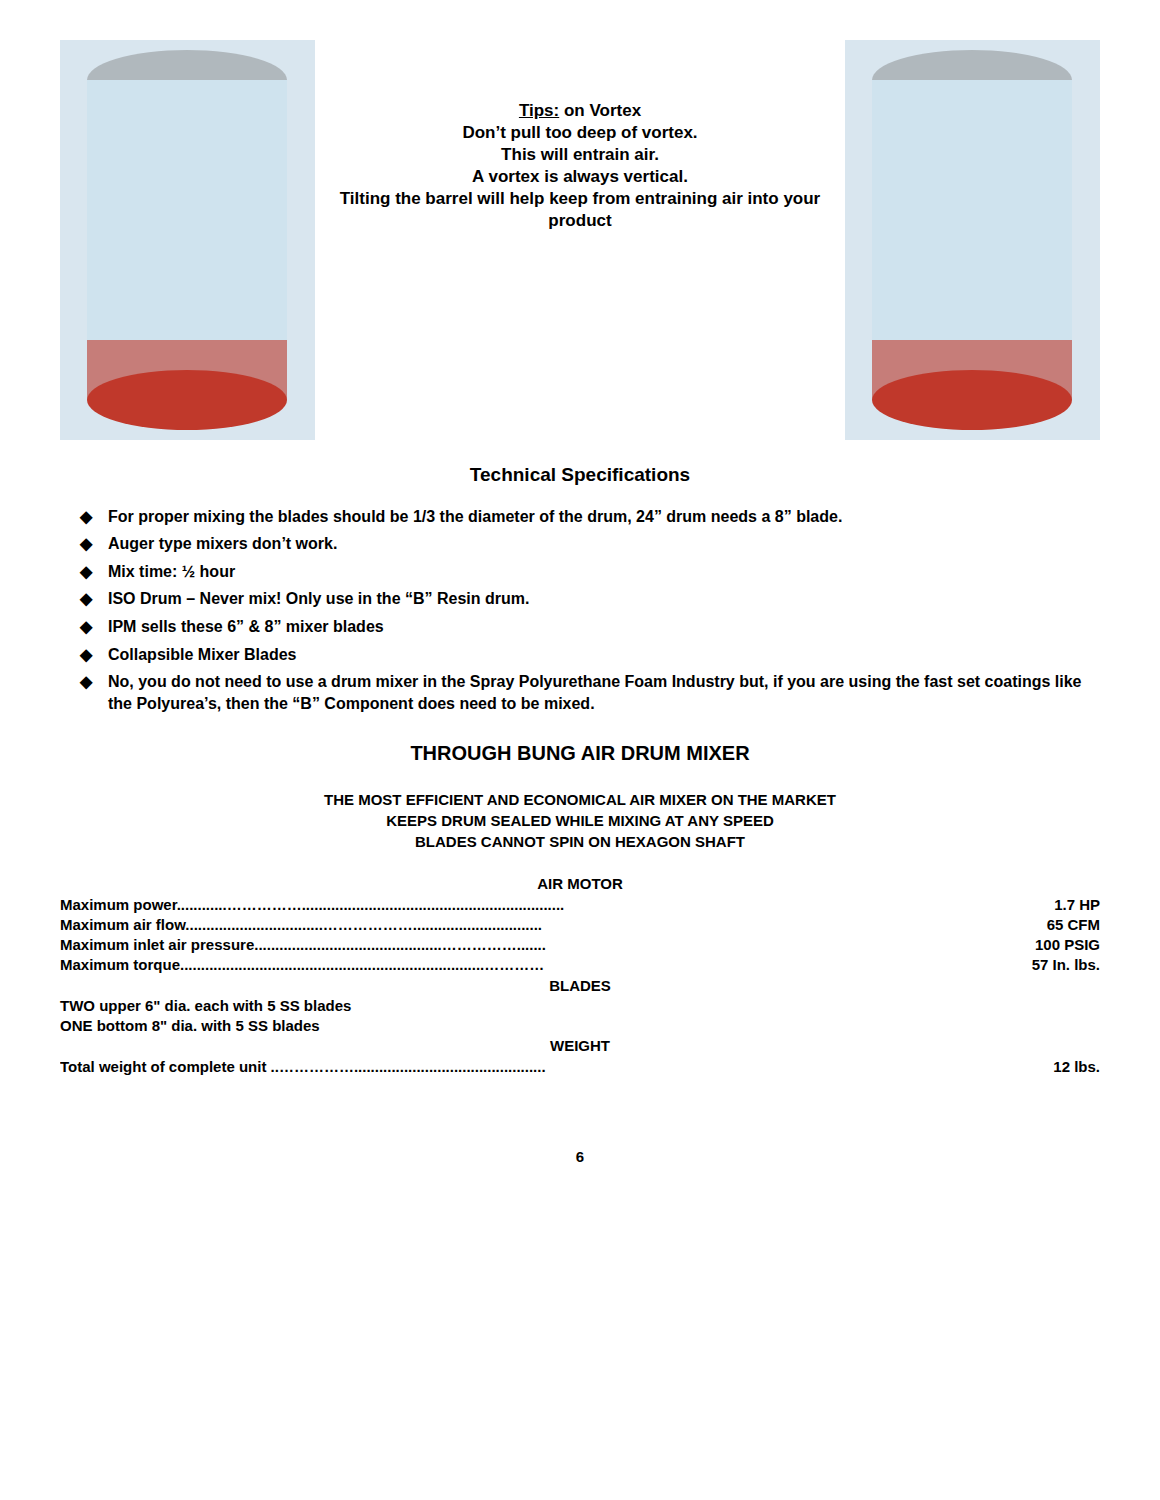Tips: on Vortex
Don’t pull too deep of vortex.
This will entrain air.
A vortex is always vertical.
Tilting the barrel will help keep from entraining air into your product
Technical Specifications
For proper mixing the blades should be 1/3 the diameter of the drum, 24” drum needs a 8” blade.
Auger type mixers don’t work.
Mix time: ½ hour
ISO Drum – Never mix! Only use in the “B” Resin drum.
IPM sells these 6” & 8” mixer blades
Collapsible Mixer Blades
No, you do not need to use a drum mixer in the Spray Polyurethane Foam Industry but, if you are using the fast set coatings like the Polyurea’s, then the “B” Component does need to be mixed.
THROUGH BUNG AIR DRUM MIXER
THE MOST EFFICIENT AND ECONOMICAL AIR MIXER ON THE MARKET
KEEPS DRUM SEALED WHILE MIXING AT ANY SPEED
BLADES CANNOT SPIN ON HEXAGON SHAFT
AIR MOTOR
| Maximum power............……………............................................................... | 1.7 HP |
| Maximum air flow.................................………………............................... | 65 CFM |
| Maximum inlet air pressure.............................................……………....... | 100 PSIG |
| Maximum torque.........................................................................………… | 57 In. lbs. |
BLADES
TWO upper 6" dia. each with 5 SS blades
ONE bottom 8" dia. with 5 SS blades
WEIGHT
| Total weight of complete unit ..…………….............................................. | 12 lbs. |
6